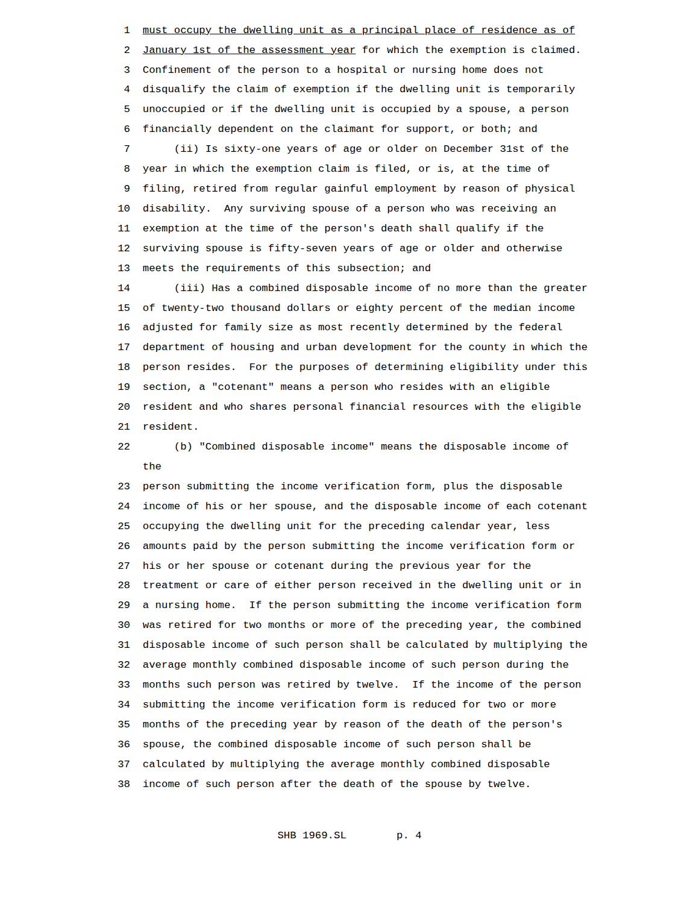must occupy the dwelling unit as a principal place of residence as of
January 1st of the assessment year for which the exemption is claimed.
Confinement of the person to a hospital or nursing home does not
disqualify the claim of exemption if the dwelling unit is temporarily
unoccupied or if the dwelling unit is occupied by a spouse, a person
financially dependent on the claimant for support, or both; and
(ii) Is sixty-one years of age or older on December 31st of the
year in which the exemption claim is filed, or is, at the time of
filing, retired from regular gainful employment by reason of physical
disability. Any surviving spouse of a person who was receiving an
exemption at the time of the person's death shall qualify if the
surviving spouse is fifty-seven years of age or older and otherwise
meets the requirements of this subsection; and
(iii) Has a combined disposable income of no more than the greater
of twenty-two thousand dollars or eighty percent of the median income
adjusted for family size as most recently determined by the federal
department of housing and urban development for the county in which the
person resides. For the purposes of determining eligibility under this
section, a "cotenant" means a person who resides with an eligible
resident and who shares personal financial resources with the eligible
resident.
(b) "Combined disposable income" means the disposable income of the
person submitting the income verification form, plus the disposable
income of his or her spouse, and the disposable income of each cotenant
occupying the dwelling unit for the preceding calendar year, less
amounts paid by the person submitting the income verification form or
his or her spouse or cotenant during the previous year for the
treatment or care of either person received in the dwelling unit or in
a nursing home. If the person submitting the income verification form
was retired for two months or more of the preceding year, the combined
disposable income of such person shall be calculated by multiplying the
average monthly combined disposable income of such person during the
months such person was retired by twelve. If the income of the person
submitting the income verification form is reduced for two or more
months of the preceding year by reason of the death of the person's
spouse, the combined disposable income of such person shall be
calculated by multiplying the average monthly combined disposable
income of such person after the death of the spouse by twelve.
SHB 1969.SL p. 4